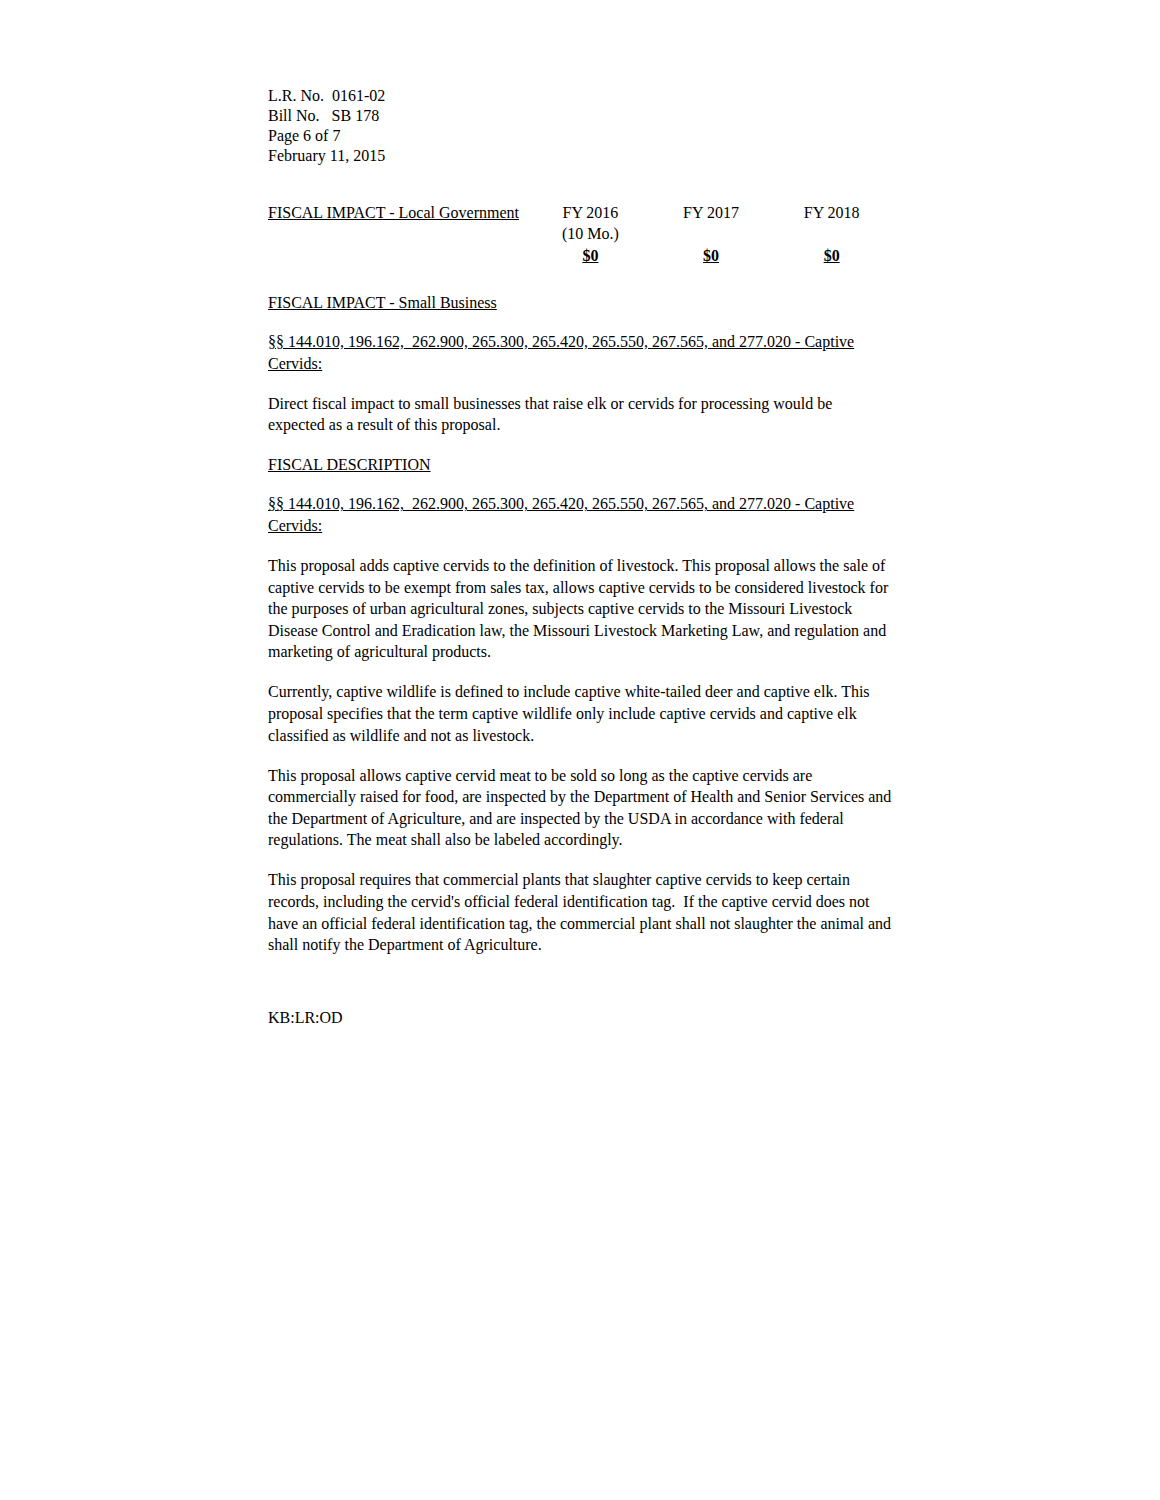L.R. No. 0161-02
Bill No. SB 178
Page 6 of 7
February 11, 2015
| FISCAL IMPACT - Local Government | FY 2016 (10 Mo.) | FY 2017 | FY 2018 |
| | $0 | $0 | $0 |
FISCAL IMPACT - Small Business
§§ 144.010, 196.162, 262.900, 265.300, 265.420, 265.550, 267.565, and 277.020 - Captive Cervids:
Direct fiscal impact to small businesses that raise elk or cervids for processing would be expected as a result of this proposal.
FISCAL DESCRIPTION
§§ 144.010, 196.162, 262.900, 265.300, 265.420, 265.550, 267.565, and 277.020 - Captive Cervids:
This proposal adds captive cervids to the definition of livestock. This proposal allows the sale of captive cervids to be exempt from sales tax, allows captive cervids to be considered livestock for the purposes of urban agricultural zones, subjects captive cervids to the Missouri Livestock Disease Control and Eradication law, the Missouri Livestock Marketing Law, and regulation and marketing of agricultural products.
Currently, captive wildlife is defined to include captive white-tailed deer and captive elk. This proposal specifies that the term captive wildlife only include captive cervids and captive elk classified as wildlife and not as livestock.
This proposal allows captive cervid meat to be sold so long as the captive cervids are commercially raised for food, are inspected by the Department of Health and Senior Services and the Department of Agriculture, and are inspected by the USDA in accordance with federal regulations. The meat shall also be labeled accordingly.
This proposal requires that commercial plants that slaughter captive cervids to keep certain records, including the cervid's official federal identification tag. If the captive cervid does not have an official federal identification tag, the commercial plant shall not slaughter the animal and shall notify the Department of Agriculture.
KB:LR:OD